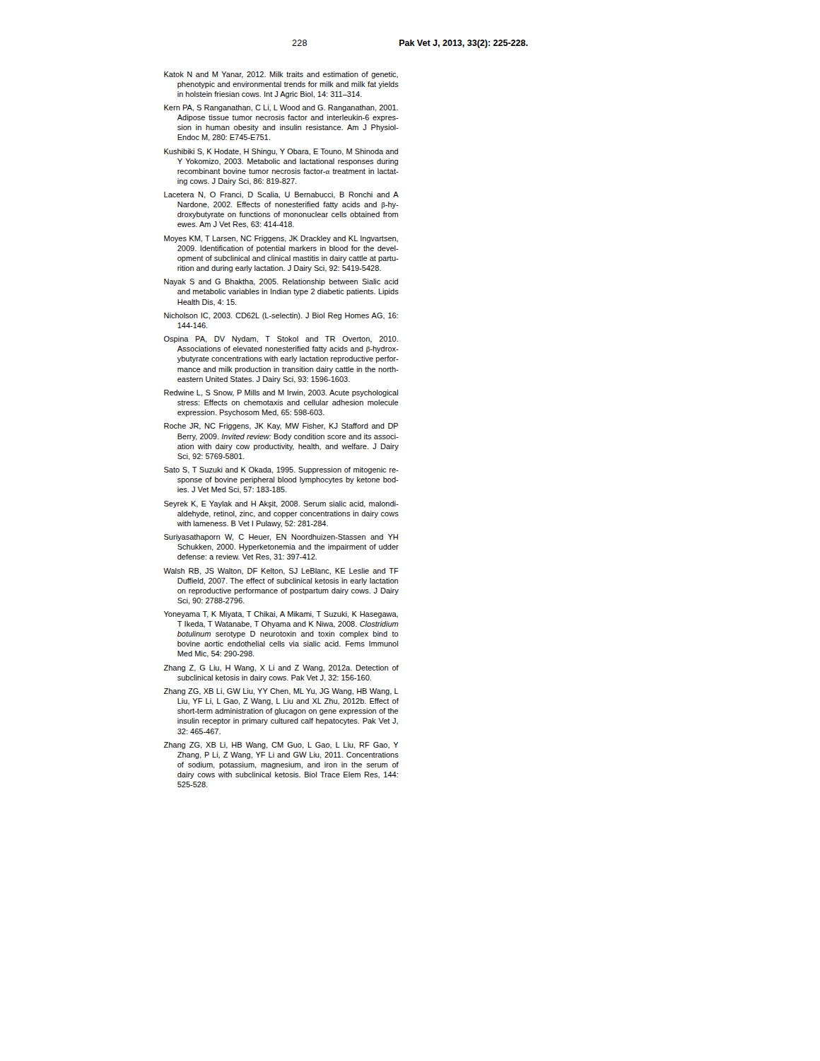228 Pak Vet J, 2013, 33(2): 225-228.
Katok N and M Yanar, 2012. Milk traits and estimation of genetic, phenotypic and environmental trends for milk and milk fat yields in holstein friesian cows. Int J Agric Biol, 14: 311–314.
Kern PA, S Ranganathan, C Li, L Wood and G. Ranganathan, 2001. Adipose tissue tumor necrosis factor and interleukin-6 expression in human obesity and insulin resistance. Am J Physiol-Endoc M, 280: E745-E751.
Kushibiki S, K Hodate, H Shingu, Y Obara, E Touno, M Shinoda and Y Yokomizo, 2003. Metabolic and lactational responses during recombinant bovine tumor necrosis factor-α treatment in lactating cows. J Dairy Sci, 86: 819-827.
Lacetera N, O Franci, D Scalia, U Bernabucci, B Ronchi and A Nardone, 2002. Effects of nonesterified fatty acids and β-hydroxybutyrate on functions of mononuclear cells obtained from ewes. Am J Vet Res, 63: 414-418.
Moyes KM, T Larsen, NC Friggens, JK Drackley and KL Ingvartsen, 2009. Identification of potential markers in blood for the development of subclinical and clinical mastitis in dairy cattle at parturition and during early lactation. J Dairy Sci, 92: 5419-5428.
Nayak S and G Bhaktha, 2005. Relationship between Sialic acid and metabolic variables in Indian type 2 diabetic patients. Lipids Health Dis, 4: 15.
Nicholson IC, 2003. CD62L (L-selectin). J Biol Reg Homes AG, 16: 144-146.
Ospina PA, DV Nydam, T Stokol and TR Overton, 2010. Associations of elevated nonesterified fatty acids and β-hydroxybutyrate concentrations with early lactation reproductive performance and milk production in transition dairy cattle in the northeastern United States. J Dairy Sci, 93: 1596-1603.
Redwine L, S Snow, P Mills and M Irwin, 2003. Acute psychological stress: Effects on chemotaxis and cellular adhesion molecule expression. Psychosom Med, 65: 598-603.
Roche JR, NC Friggens, JK Kay, MW Fisher, KJ Stafford and DP Berry, 2009. Invited review: Body condition score and its association with dairy cow productivity, health, and welfare. J Dairy Sci, 92: 5769-5801.
Sato S, T Suzuki and K Okada, 1995. Suppression of mitogenic response of bovine peripheral blood lymphocytes by ketone bodies. J Vet Med Sci, 57: 183-185.
Seyrek K, E Yaylak and H Akşit, 2008. Serum sialic acid, malondialdehyde, retinol, zinc, and copper concentrations in dairy cows with lameness. B Vet I Pulawy, 52: 281-284.
Suriyasathaporn W, C Heuer, EN Noordhuizen-Stassen and YH Schukken, 2000. Hyperketonemia and the impairment of udder defense: a review. Vet Res, 31: 397-412.
Walsh RB, JS Walton, DF Kelton, SJ LeBlanc, KE Leslie and TF Duffield, 2007. The effect of subclinical ketosis in early lactation on reproductive performance of postpartum dairy cows. J Dairy Sci, 90: 2788-2796.
Yoneyama T, K Miyata, T Chikai, A Mikami, T Suzuki, K Hasegawa, T Ikeda, T Watanabe, T Ohyama and K Niwa, 2008. Clostridium botulinum serotype D neurotoxin and toxin complex bind to bovine aortic endothelial cells via sialic acid. Fems Immunol Med Mic, 54: 290-298.
Zhang Z, G Liu, H Wang, X Li and Z Wang, 2012a. Detection of subclinical ketosis in dairy cows. Pak Vet J, 32: 156-160.
Zhang ZG, XB Li, GW Liu, YY Chen, ML Yu, JG Wang, HB Wang, L Liu, YF Li, L Gao, Z Wang, L Liu and XL Zhu, 2012b. Effect of short-term administration of glucagon on gene expression of the insulin receptor in primary cultured calf hepatocytes. Pak Vet J, 32: 465-467.
Zhang ZG, XB Li, HB Wang, CM Guo, L Gao, L Liu, RF Gao, Y Zhang, P Li, Z Wang, YF Li and GW Liu, 2011. Concentrations of sodium, potassium, magnesium, and iron in the serum of dairy cows with subclinical ketosis. Biol Trace Elem Res, 144: 525-528.